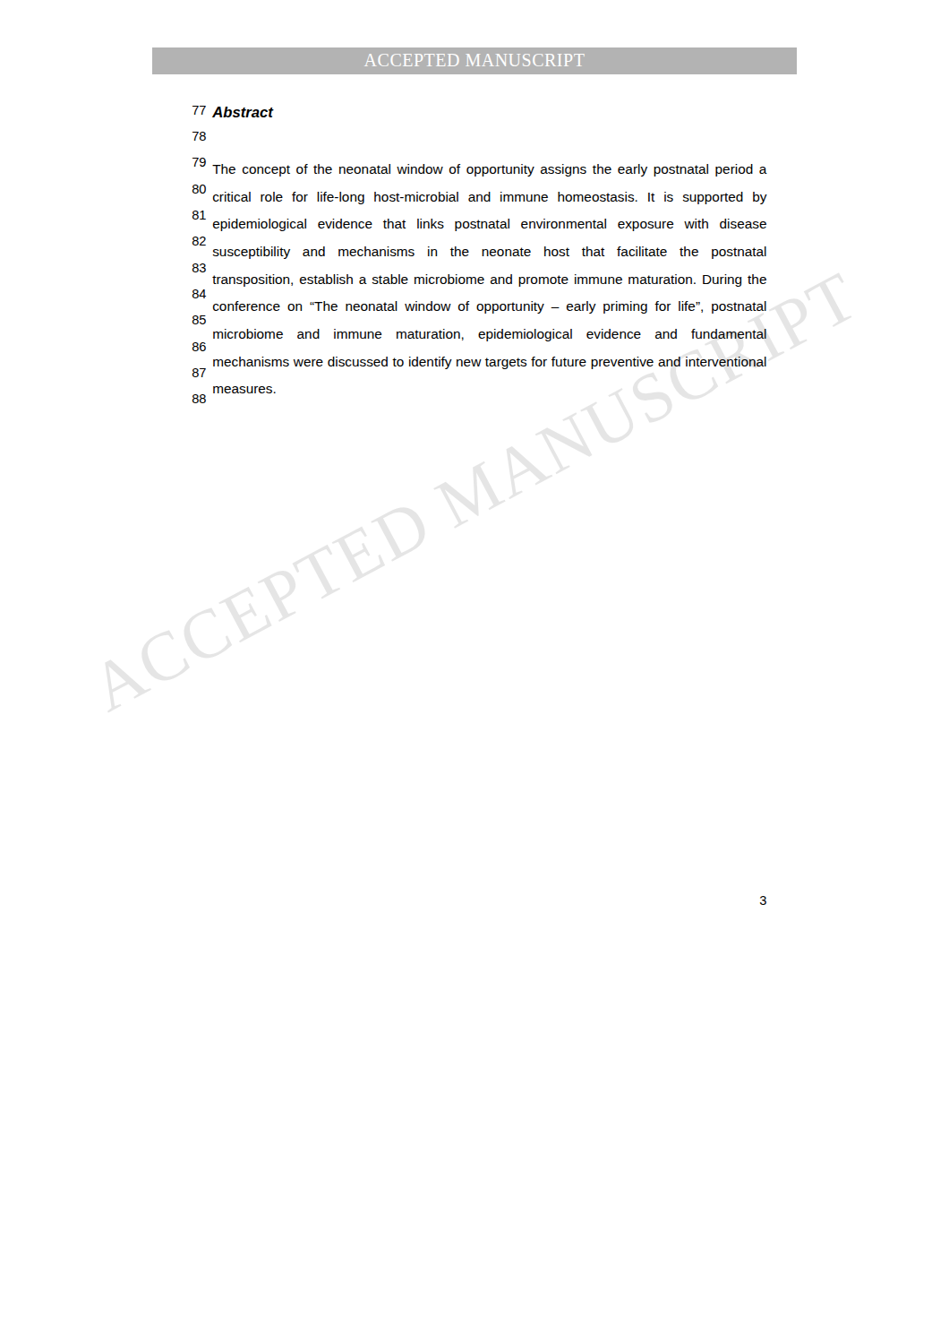ACCEPTED MANUSCRIPT
ACCEPTED MANUSCRIPT
77
78
79
80
81
82
83
84
85
86
87
88
Abstract
The concept of the neonatal window of opportunity assigns the early postnatal period a critical role for life-long host-microbial and immune homeostasis. It is supported by epidemiological evidence that links postnatal environmental exposure with disease susceptibility and mechanisms in the neonate host that facilitate the postnatal transposition, establish a stable microbiome and promote immune maturation. During the conference on “The neonatal window of opportunity – early priming for life”, postnatal microbiome and immune maturation, epidemiological evidence and fundamental mechanisms were discussed to identify new targets for future preventive and interventional measures.
3